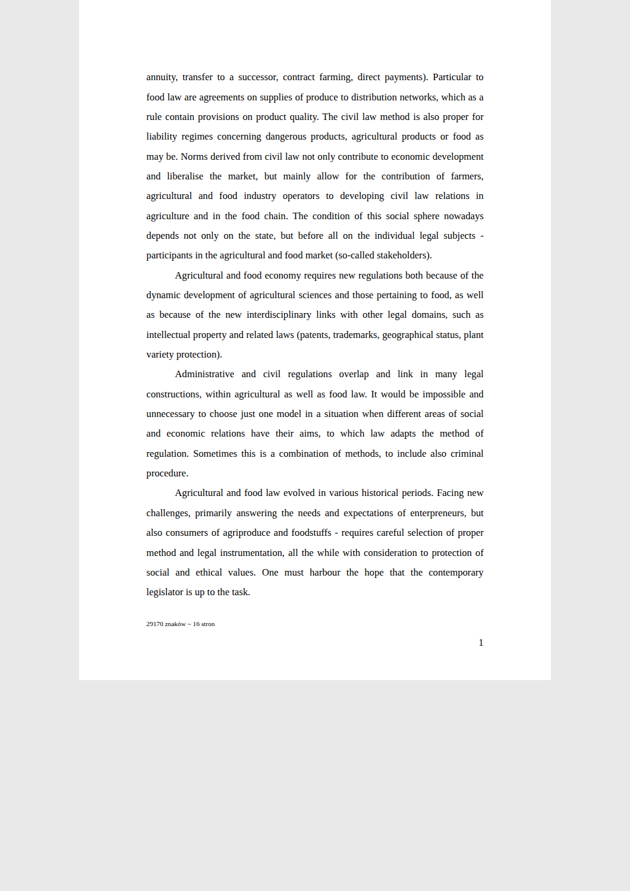annuity, transfer to a successor, contract farming, direct payments). Particular to food law are agreements on supplies of produce to distribution networks, which as a rule contain provisions on product quality. The civil law method is also proper for liability regimes concerning dangerous products, agricultural products or food as may be. Norms derived from civil law not only contribute to economic development and liberalise the market, but mainly allow for the contribution of farmers, agricultural and food industry operators to developing civil law relations in agriculture and in the food chain. The condition of this social sphere nowadays depends not only on the state, but before all on the individual legal subjects - participants in the agricultural and food market (so-called stakeholders).
Agricultural and food economy requires new regulations both because of the dynamic development of agricultural sciences and those pertaining to food, as well as because of the new interdisciplinary links with other legal domains, such as intellectual property and related laws (patents, trademarks, geographical status, plant variety protection).
Administrative and civil regulations overlap and link in many legal constructions, within agricultural as well as food law. It would be impossible and unnecessary to choose just one model in a situation when different areas of social and economic relations have their aims, to which law adapts the method of regulation. Sometimes this is a combination of methods, to include also criminal procedure.
Agricultural and food law evolved in various historical periods. Facing new challenges, primarily answering the needs and expectations of enterpreneurs, but also consumers of agriproduce and foodstuffs - requires careful selection of proper method and legal instrumentation, all the while with consideration to protection of social and ethical values. One must harbour the hope that the contemporary legislator is up to the task.
29170 znaków ~ 16 stron
1